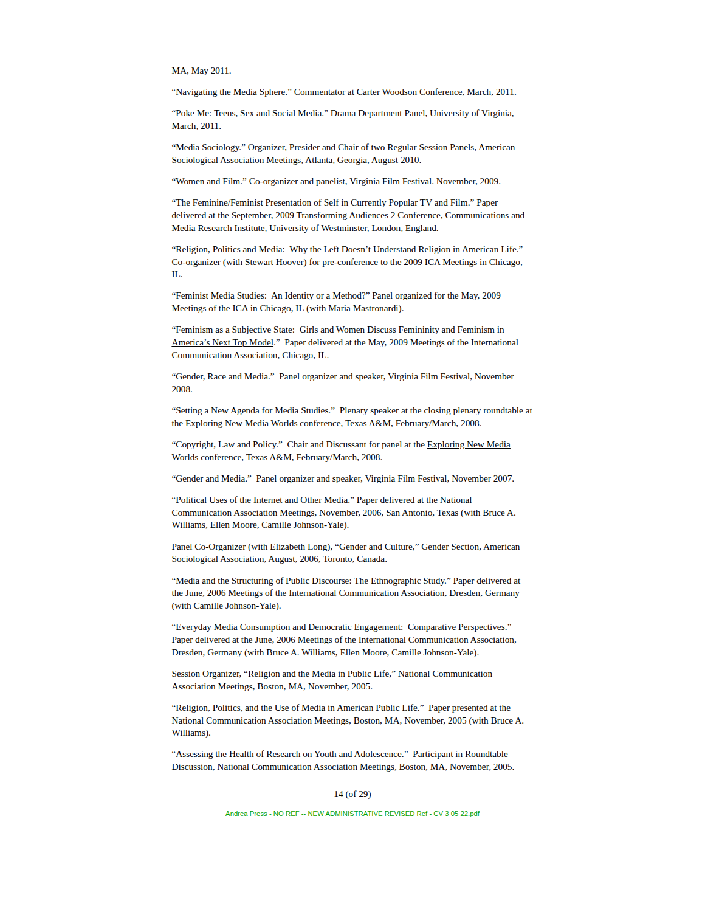MA, May 2011.
“Navigating the Media Sphere.” Commentator at Carter Woodson Conference, March, 2011.
“Poke Me: Teens, Sex and Social Media.” Drama Department Panel, University of Virginia, March, 2011.
“Media Sociology.” Organizer, Presider and Chair of two Regular Session Panels, American Sociological Association Meetings, Atlanta, Georgia, August 2010.
“Women and Film.” Co-organizer and panelist, Virginia Film Festival. November, 2009.
“The Feminine/Feminist Presentation of Self in Currently Popular TV and Film.” Paper delivered at the September, 2009 Transforming Audiences 2 Conference, Communications and Media Research Institute, University of Westminster, London, England.
“Religion, Politics and Media: Why the Left Doesn’t Understand Religion in American Life.” Co-organizer (with Stewart Hoover) for pre-conference to the 2009 ICA Meetings in Chicago, IL.
“Feminist Media Studies: An Identity or a Method?” Panel organized for the May, 2009 Meetings of the ICA in Chicago, IL (with Maria Mastronardi).
“Feminism as a Subjective State: Girls and Women Discuss Femininity and Feminism in America’s Next Top Model.” Paper delivered at the May, 2009 Meetings of the International Communication Association, Chicago, IL.
“Gender, Race and Media.” Panel organizer and speaker, Virginia Film Festival, November 2008.
“Setting a New Agenda for Media Studies.” Plenary speaker at the closing plenary roundtable at the Exploring New Media Worlds conference, Texas A&M, February/March, 2008.
“Copyright, Law and Policy.” Chair and Discussant for panel at the Exploring New Media Worlds conference, Texas A&M, February/March, 2008.
“Gender and Media.” Panel organizer and speaker, Virginia Film Festival, November 2007.
“Political Uses of the Internet and Other Media.” Paper delivered at the National Communication Association Meetings, November, 2006, San Antonio, Texas (with Bruce A. Williams, Ellen Moore, Camille Johnson-Yale).
Panel Co-Organizer (with Elizabeth Long), “Gender and Culture,” Gender Section, American Sociological Association, August, 2006, Toronto, Canada.
“Media and the Structuring of Public Discourse: The Ethnographic Study.” Paper delivered at the June, 2006 Meetings of the International Communication Association, Dresden, Germany (with Camille Johnson-Yale).
“Everyday Media Consumption and Democratic Engagement: Comparative Perspectives.” Paper delivered at the June, 2006 Meetings of the International Communication Association, Dresden, Germany (with Bruce A. Williams, Ellen Moore, Camille Johnson-Yale).
Session Organizer, “Religion and the Media in Public Life,” National Communication Association Meetings, Boston, MA, November, 2005.
“Religion, Politics, and the Use of Media in American Public Life.” Paper presented at the National Communication Association Meetings, Boston, MA, November, 2005 (with Bruce A. Williams).
“Assessing the Health of Research on Youth and Adolescence.” Participant in Roundtable Discussion, National Communication Association Meetings, Boston, MA, November, 2005.
14 (of 29)
Andrea Press - NO REF -- NEW ADMINISTRATIVE REVISED Ref - CV 3 05 22.pdf